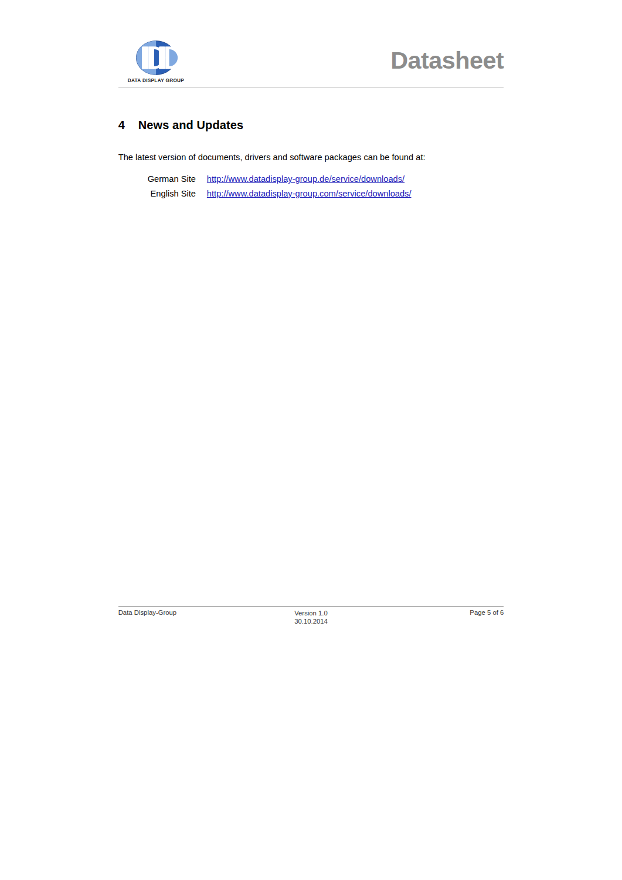DATA DISPLAY GROUP
Datasheet
4 News and Updates
The latest version of documents, drivers and software packages can be found at:
German Site http://www.datadisplay-group.de/service/downloads/
English Site http://www.datadisplay-group.com/service/downloads/
Data Display-Group
Version 1.0
30.10.2014
Page 5 of 6